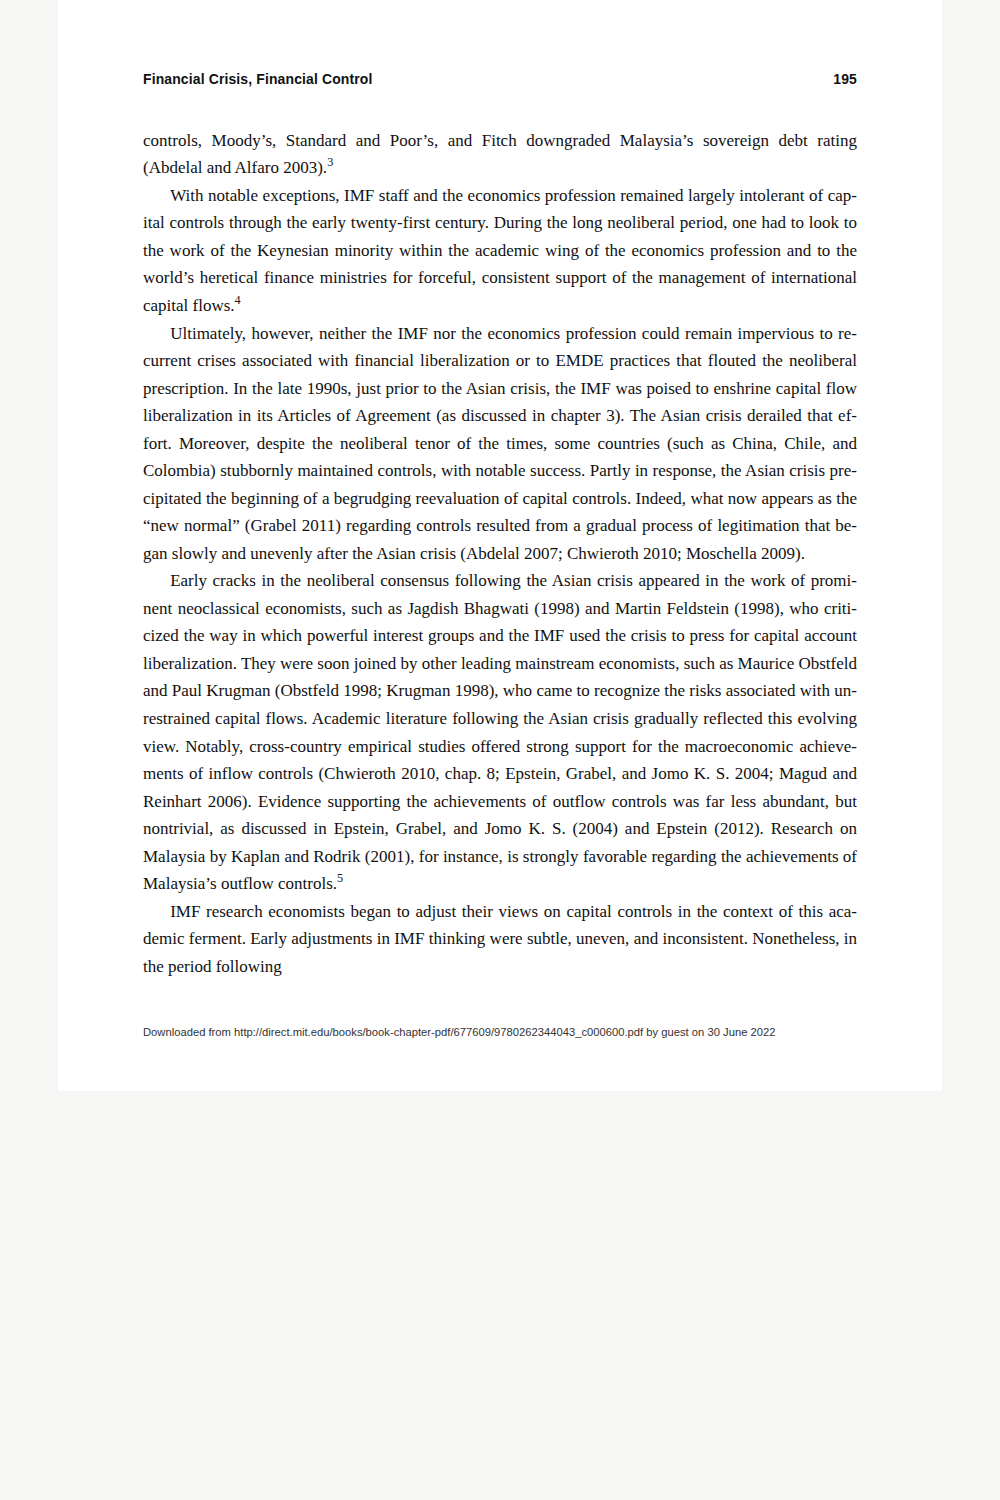Financial Crisis, Financial Control 195
controls, Moody’s, Standard and Poor’s, and Fitch downgraded Malaysia’s sovereign debt rating (Abdelal and Alfaro 2003).3
With notable exceptions, IMF staff and the economics profession remained largely intolerant of capital controls through the early twenty-first century. During the long neoliberal period, one had to look to the work of the Keynesian minority within the academic wing of the economics profession and to the world’s heretical finance ministries for forceful, consistent support of the management of international capital flows.4
Ultimately, however, neither the IMF nor the economics profession could remain impervious to recurrent crises associated with financial liberalization or to EMDE practices that flouted the neoliberal prescription. In the late 1990s, just prior to the Asian crisis, the IMF was poised to enshrine capital flow liberalization in its Articles of Agreement (as discussed in chapter 3). The Asian crisis derailed that effort. Moreover, despite the neoliberal tenor of the times, some countries (such as China, Chile, and Colombia) stubbornly maintained controls, with notable success. Partly in response, the Asian crisis precipitated the beginning of a begrudging reevaluation of capital controls. Indeed, what now appears as the “new normal” (Grabel 2011) regarding controls resulted from a gradual process of legitimation that began slowly and unevenly after the Asian crisis (Abdelal 2007; Chwieroth 2010; Moschella 2009).
Early cracks in the neoliberal consensus following the Asian crisis appeared in the work of prominent neoclassical economists, such as Jagdish Bhagwati (1998) and Martin Feldstein (1998), who criticized the way in which powerful interest groups and the IMF used the crisis to press for capital account liberalization. They were soon joined by other leading mainstream economists, such as Maurice Obstfeld and Paul Krugman (Obstfeld 1998; Krugman 1998), who came to recognize the risks associated with unrestrained capital flows. Academic literature following the Asian crisis gradually reflected this evolving view. Notably, cross-country empirical studies offered strong support for the macroeconomic achievements of inflow controls (Chwieroth 2010, chap. 8; Epstein, Grabel, and Jomo K. S. 2004; Magud and Reinhart 2006). Evidence supporting the achievements of outflow controls was far less abundant, but nontrivial, as discussed in Epstein, Grabel, and Jomo K. S. (2004) and Epstein (2012). Research on Malaysia by Kaplan and Rodrik (2001), for instance, is strongly favorable regarding the achievements of Malaysia’s outflow controls.5
IMF research economists began to adjust their views on capital controls in the context of this academic ferment. Early adjustments in IMF thinking were subtle, uneven, and inconsistent. Nonetheless, in the period following
Downloaded from http://direct.mit.edu/books/book-chapter-pdf/677609/9780262344043_c000600.pdf by guest on 30 June 2022